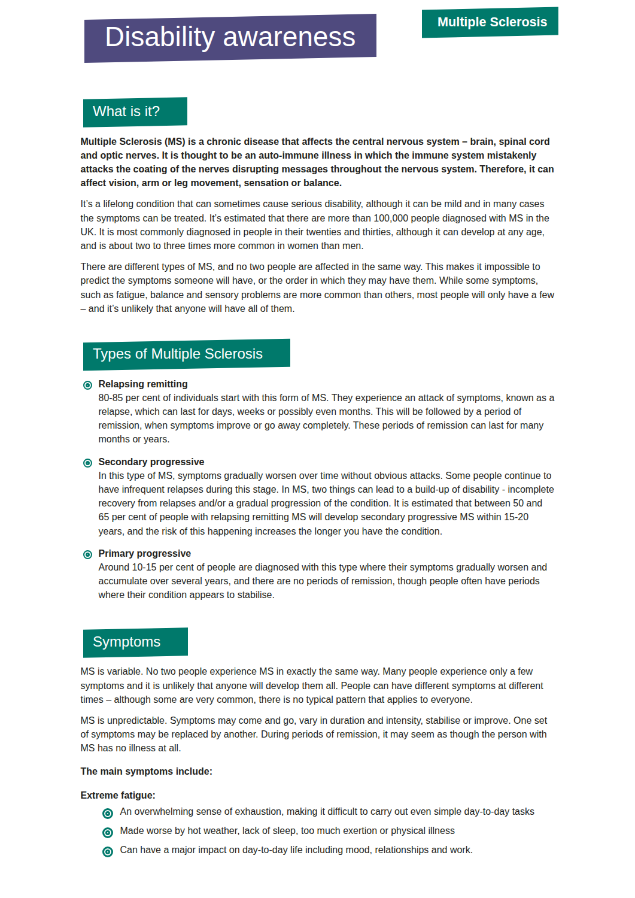Disability awareness
Multiple Sclerosis
What is it?
Multiple Sclerosis (MS) is a chronic disease that affects the central nervous system – brain, spinal cord and optic nerves. It is thought to be an auto-immune illness in which the immune system mistakenly attacks the coating of the nerves disrupting messages throughout the nervous system. Therefore, it can affect vision, arm or leg movement, sensation or balance.
It’s a lifelong condition that can sometimes cause serious disability, although it can be mild and in many cases the symptoms can be treated. It’s estimated that there are more than 100,000 people diagnosed with MS in the UK. It is most commonly diagnosed in people in their twenties and thirties, although it can develop at any age, and is about two to three times more common in women than men.
There are different types of MS, and no two people are affected in the same way. This makes it impossible to predict the symptoms someone will have, or the order in which they may have them. While some symptoms, such as fatigue, balance and sensory problems are more common than others, most people will only have a few – and it’s unlikely that anyone will have all of them.
Types of Multiple Sclerosis
Relapsing remitting 80-85 per cent of individuals start with this form of MS. They experience an attack of symptoms, known as a relapse, which can last for days, weeks or possibly even months. This will be followed by a period of remission, when symptoms improve or go away completely. These periods of remission can last for many months or years.
Secondary progressive In this type of MS, symptoms gradually worsen over time without obvious attacks. Some people continue to have infrequent relapses during this stage. In MS, two things can lead to a build-up of disability - incomplete recovery from relapses and/or a gradual progression of the condition. It is estimated that between 50 and 65 per cent of people with relapsing remitting MS will develop secondary progressive MS within 15-20 years, and the risk of this happening increases the longer you have the condition.
Primary progressive Around 10-15 per cent of people are diagnosed with this type where their symptoms gradually worsen and accumulate over several years, and there are no periods of remission, though people often have periods where their condition appears to stabilise.
Symptoms
MS is variable. No two people experience MS in exactly the same way. Many people experience only a few symptoms and it is unlikely that anyone will develop them all. People can have different symptoms at different times – although some are very common, there is no typical pattern that applies to everyone.
MS is unpredictable. Symptoms may come and go, vary in duration and intensity, stabilise or improve. One set of symptoms may be replaced by another. During periods of remission, it may seem as though the person with MS has no illness at all.
The main symptoms include:
Extreme fatigue:
An overwhelming sense of exhaustion, making it difficult to carry out even simple day-to-day tasks
Made worse by hot weather, lack of sleep, too much exertion or physical illness
Can have a major impact on day-to-day life including mood, relationships and work.